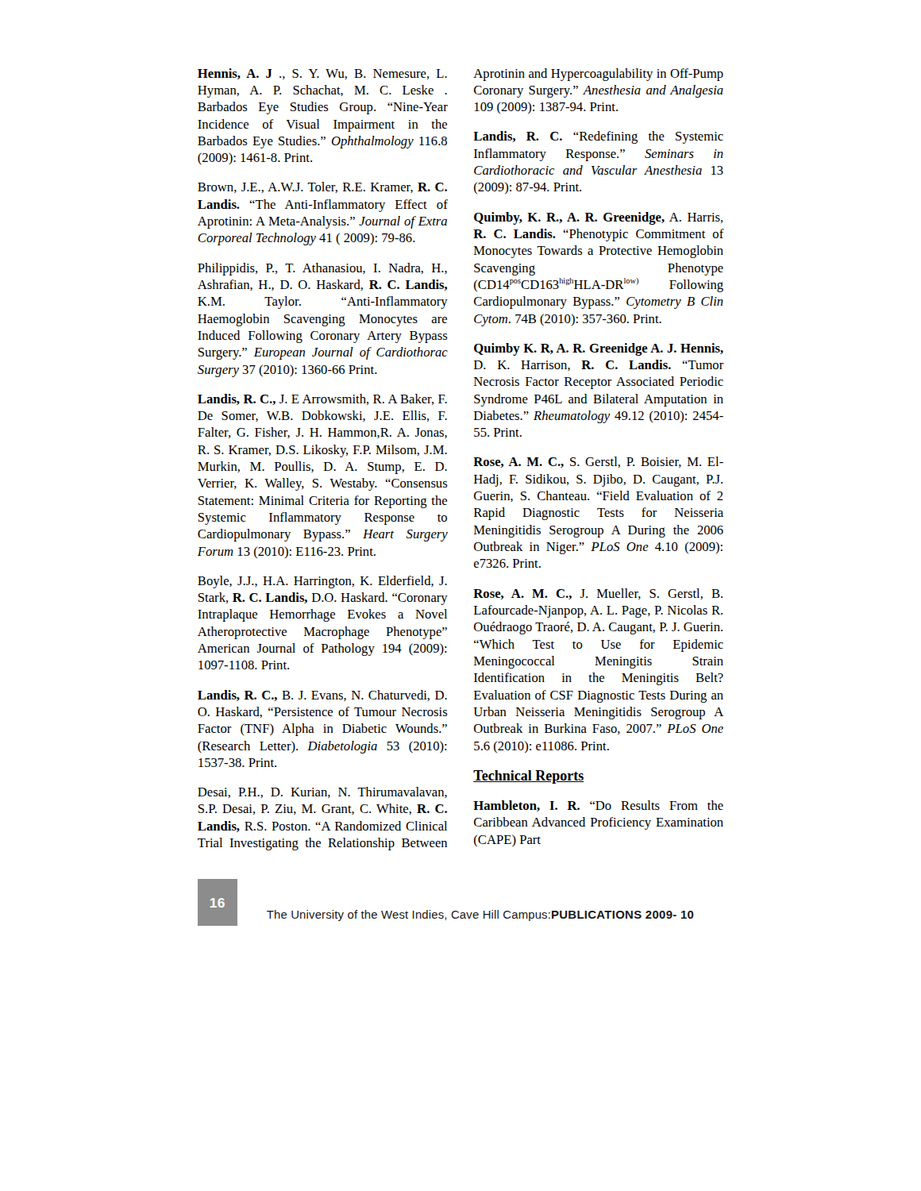Hennis, A. J ., S. Y. Wu, B. Nemesure, L. Hyman, A. P. Schachat, M. C. Leske . Barbados Eye Studies Group. “Nine-Year Incidence of Visual Impairment in the Barbados Eye Studies.” Ophthalmology 116.8 (2009): 1461-8. Print.
Brown, J.E., A.W.J. Toler, R.E. Kramer, R. C. Landis. “The Anti-Inflammatory Effect of Aprotinin: A Meta-Analysis.” Journal of Extra Corporeal Technology 41 ( 2009): 79-86.
Philippidis, P., T. Athanasiou, I. Nadra, H., Ashrafian, H., D. O. Haskard, R. C. Landis, K.M. Taylor. “Anti-Inflammatory Haemoglobin Scavenging Monocytes are Induced Following Coronary Artery Bypass Surgery.” European Journal of Cardiothorac Surgery 37 (2010): 1360-66 Print.
Landis, R. C., J. E Arrowsmith, R. A Baker, F. De Somer, W.B. Dobkowski, J.E. Ellis, F. Falter, G. Fisher, J. H. Hammon,R. A. Jonas, R. S. Kramer, D.S. Likosky, F.P. Milsom, J.M. Murkin, M. Poullis, D. A. Stump, E. D. Verrier, K. Walley, S. Westaby. “Consensus Statement: Minimal Criteria for Reporting the Systemic Inflammatory Response to Cardiopulmonary Bypass.” Heart Surgery Forum 13 (2010): E116-23. Print.
Boyle, J.J., H.A. Harrington, K. Elderfield, J. Stark, R. C. Landis, D.O. Haskard. “Coronary Intraplaque Hemorrhage Evokes a Novel Atheroprotective Macrophage Phenotype” American Journal of Pathology 194 (2009): 1097-1108. Print.
Landis, R. C., B. J. Evans, N. Chaturvedi, D. O. Haskard, “Persistence of Tumour Necrosis Factor (TNF) Alpha in Diabetic Wounds.” (Research Letter). Diabetologia 53 (2010): 1537-38. Print.
Desai, P.H., D. Kurian, N. Thirumavalavan, S.P. Desai, P. Ziu, M. Grant, C. White, R. C. Landis, R.S. Poston. “A Randomized Clinical Trial Investigating the Relationship Between Aprotinin and Hypercoagulability in Off-Pump Coronary Surgery.” Anesthesia and Analgesia 109 (2009): 1387-94. Print.
Landis, R. C. “Redefining the Systemic Inflammatory Response.” Seminars in Cardiothoracic and Vascular Anesthesia 13 (2009): 87-94. Print.
Quimby, K. R., A. R. Greenidge, A. Harris, R. C. Landis. “Phenotypic Commitment of Monocytes Towards a Protective Hemoglobin Scavenging Phenotype (CD14posCD163highHLA-DRlow) Following Cardiopulmonary Bypass.” Cytometry B Clin Cytom. 74B (2010): 357-360. Print.
Quimby K. R, A. R. Greenidge A. J. Hennis, D. K. Harrison, R. C. Landis. “Tumor Necrosis Factor Receptor Associated Periodic Syndrome P46L and Bilateral Amputation in Diabetes.” Rheumatology 49.12 (2010): 2454-55. Print.
Rose, A. M. C., S. Gerstl, P. Boisier, M. El-Hadj, F. Sidikou, S. Djibo, D. Caugant, P.J. Guerin, S. Chanteau. “Field Evaluation of 2 Rapid Diagnostic Tests for Neisseria Meningitidis Serogroup A During the 2006 Outbreak in Niger.” PLoS One 4.10 (2009): e7326. Print.
Rose, A. M. C., J. Mueller, S. Gerstl, B. Lafourcade-Njanpop, A. L. Page, P. Nicolas R. Ouédraogo Traoré, D. A. Caugant, P. J. Guerin. “Which Test to Use for Epidemic Meningococcal Meningitis Strain Identification in the Meningitis Belt? Evaluation of CSF Diagnostic Tests During an Urban Neisseria Meningitidis Serogroup A Outbreak in Burkina Faso, 2007.” PLoS One 5.6 (2010): e11086. Print.
Technical Reports
Hambleton, I. R. “Do Results From the Caribbean Advanced Proficiency Examination (CAPE) Part
16
The University of the West Indies, Cave Hill Campus: PUBLICATIONS 2009- 10